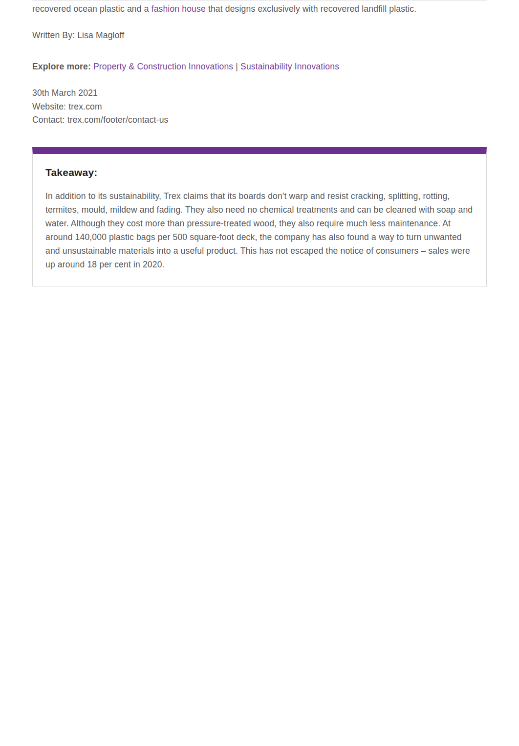recovered ocean plastic and a fashion house that designs exclusively with recovered landfill plastic.
Written By: Lisa Magloff
Explore more: Property & Construction Innovations | Sustainability Innovations
30th March 2021
Website: trex.com
Contact: trex.com/footer/contact-us
Takeaway:
In addition to its sustainability, Trex claims that its boards don't warp and resist cracking, splitting, rotting, termites, mould, mildew and fading. They also need no chemical treatments and can be cleaned with soap and water. Although they cost more than pressure-treated wood, they also require much less maintenance. At around 140,000 plastic bags per 500 square-foot deck, the company has also found a way to turn unwanted and unsustainable materials into a useful product. This has not escaped the notice of consumers – sales were up around 18 per cent in 2020.